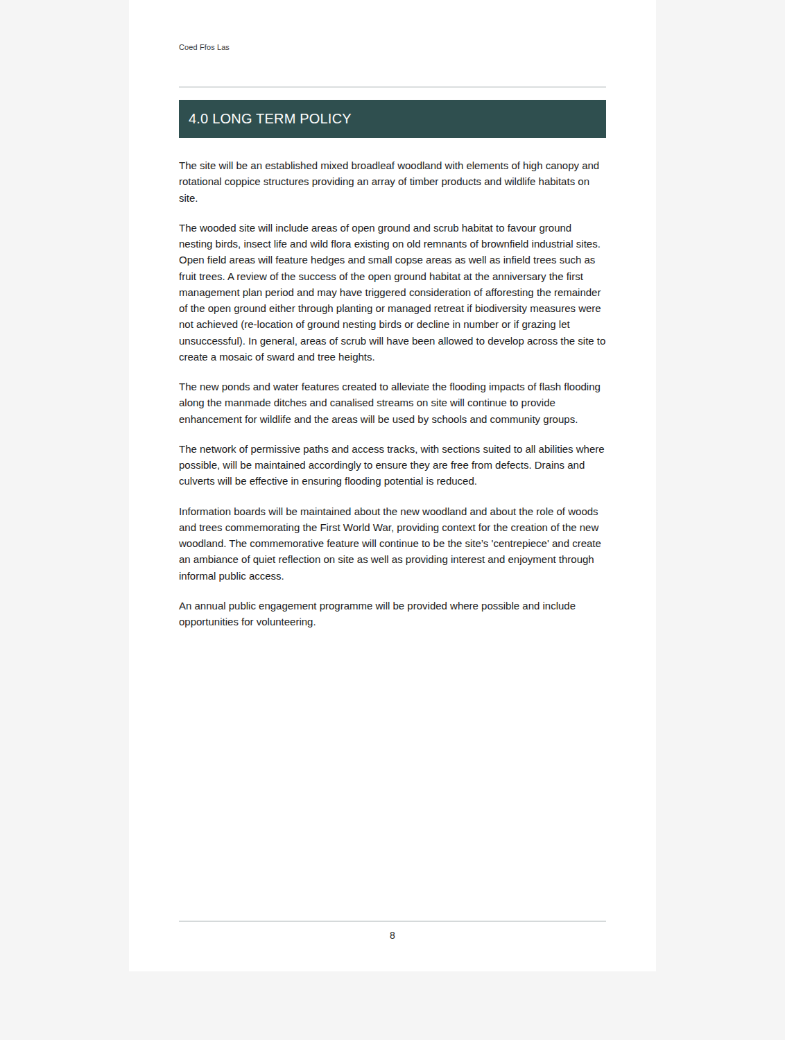Coed Ffos Las
4.0 LONG TERM POLICY
The site will be an established mixed broadleaf woodland with elements of high canopy and rotational coppice structures providing an array of timber products and wildlife habitats on site.
The wooded site will include areas of open ground and scrub habitat to favour ground nesting birds, insect life and wild flora existing on old remnants of brownfield industrial sites. Open field areas will feature hedges and small copse areas as well as infield trees such as fruit trees. A review of the success of the open ground habitat at the anniversary the first management plan period and may have triggered consideration of afforesting the remainder of the open ground either through planting or managed retreat if biodiversity measures were not achieved (re-location of ground nesting birds or decline in number or if grazing let unsuccessful). In general, areas of scrub will have been allowed to develop across the site to create a mosaic of sward and tree heights.
The new ponds and water features created to alleviate the flooding impacts of flash flooding along the manmade ditches and canalised streams on site will continue to provide enhancement for wildlife and the areas will be used by schools and community groups.
The network of permissive paths and access tracks, with sections suited to all abilities where possible, will be maintained accordingly to ensure they are free from defects. Drains and culverts will be effective in ensuring flooding potential is reduced.
Information boards will be maintained about the new woodland and about the role of woods and trees commemorating the First World War, providing context for the creation of the new woodland. The commemorative feature will continue to be the site’s 'centrepiece' and create an ambiance of quiet reflection on site as well as providing interest and enjoyment through informal public access.
An annual public engagement programme will be provided where possible and include opportunities for volunteering.
8